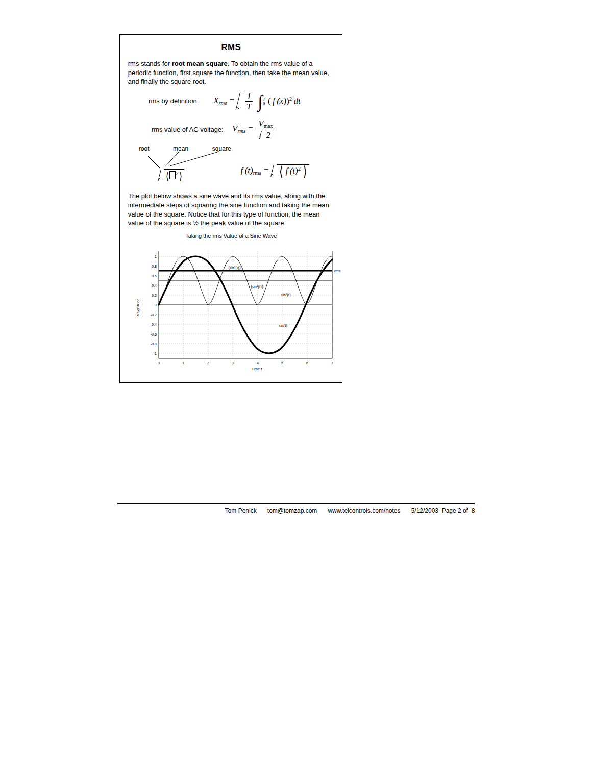RMS
rms stands for root mean square. To obtain the rms value of a periodic function, first square the function, then take the mean value, and finally the square root.
rms by definition: Xrms = 1 T ∫T 0 ( f (x)) 2 dt
rms value of AC voltage: Vrms = Vmax 2
root mean square ⟨ 2⟩ f (t) rms = ⟨ f (t) 2 ⟩
The plot below shows a sine wave and its rms value, along with the intermediate steps of squaring the sine function and taking the mean value of the square. Notice that for this type of function, the mean value of the square is ½ the peak value of the square.
Taking the rms Value of a Sine Wave
1 0.8 0.6 0.4 0.2 0 -0.2 -0.4 -0.6 -0.8 -1 0 1 2 3 4 5 6 7 Time t Magnitude rms ⟨sin2(t)⟩ ⟨sin2(t)⟩ sin2(t) sin(t)
Tom Penick tom@tomzap.com www.teicontrols.com/notes 5/12/2003 Page 2 of 8